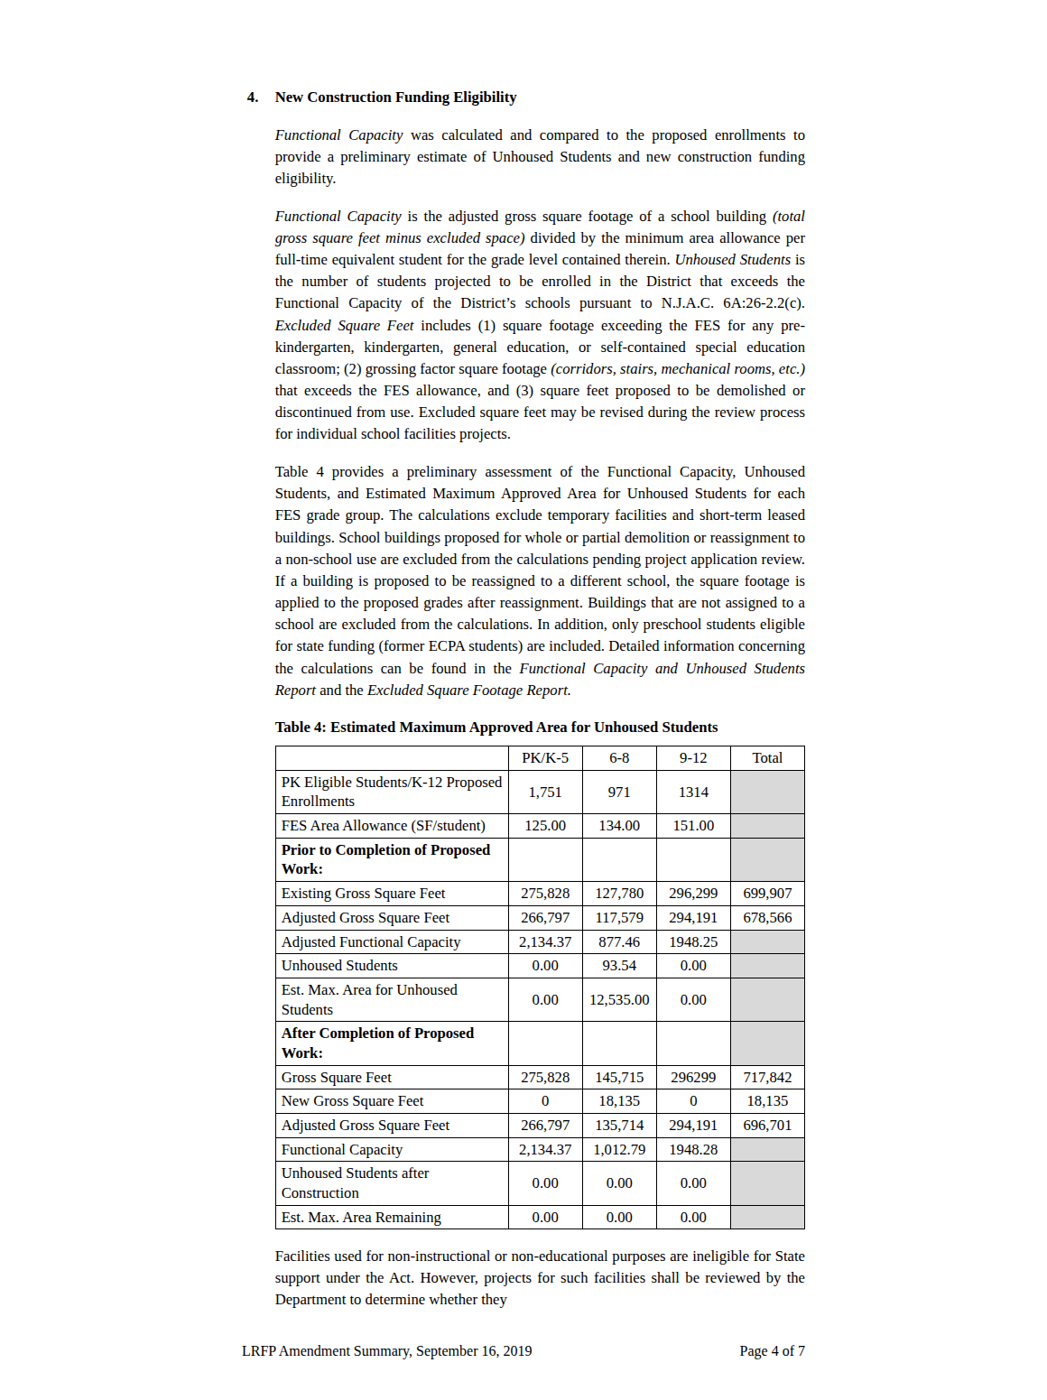4. New Construction Funding Eligibility
Functional Capacity was calculated and compared to the proposed enrollments to provide a preliminary estimate of Unhoused Students and new construction funding eligibility.
Functional Capacity is the adjusted gross square footage of a school building (total gross square feet minus excluded space) divided by the minimum area allowance per full-time equivalent student for the grade level contained therein. Unhoused Students is the number of students projected to be enrolled in the District that exceeds the Functional Capacity of the District’s schools pursuant to N.J.A.C. 6A:26-2.2(c). Excluded Square Feet includes (1) square footage exceeding the FES for any pre-kindergarten, kindergarten, general education, or self-contained special education classroom; (2) grossing factor square footage (corridors, stairs, mechanical rooms, etc.) that exceeds the FES allowance, and (3) square feet proposed to be demolished or discontinued from use. Excluded square feet may be revised during the review process for individual school facilities projects.
Table 4 provides a preliminary assessment of the Functional Capacity, Unhoused Students, and Estimated Maximum Approved Area for Unhoused Students for each FES grade group. The calculations exclude temporary facilities and short-term leased buildings. School buildings proposed for whole or partial demolition or reassignment to a non-school use are excluded from the calculations pending project application review. If a building is proposed to be reassigned to a different school, the square footage is applied to the proposed grades after reassignment. Buildings that are not assigned to a school are excluded from the calculations. In addition, only preschool students eligible for state funding (former ECPA students) are included. Detailed information concerning the calculations can be found in the Functional Capacity and Unhoused Students Report and the Excluded Square Footage Report.
Table 4: Estimated Maximum Approved Area for Unhoused Students
| | PK/K-5 | 6-8 | 9-12 | Total |
| --- | --- | --- | --- | --- |
| PK Eligible Students/K-12 Proposed Enrollments | 1,751 | 971 | 1314 | |
| FES Area Allowance (SF/student) | 125.00 | 134.00 | 151.00 | |
| Prior to Completion of Proposed Work: | | | | |
| Existing Gross Square Feet | 275,828 | 127,780 | 296,299 | 699,907 |
| Adjusted Gross Square Feet | 266,797 | 117,579 | 294,191 | 678,566 |
| Adjusted Functional Capacity | 2,134.37 | 877.46 | 1948.25 | |
| Unhoused Students | 0.00 | 93.54 | 0.00 | |
| Est. Max. Area for Unhoused Students | 0.00 | 12,535.00 | 0.00 | |
| After Completion of Proposed Work: | | | | |
| Gross Square Feet | 275,828 | 145,715 | 296299 | 717,842 |
| New Gross Square Feet | 0 | 18,135 | 0 | 18,135 |
| Adjusted Gross Square Feet | 266,797 | 135,714 | 294,191 | 696,701 |
| Functional Capacity | 2,134.37 | 1,012.79 | 1948.28 | |
| Unhoused Students after Construction | 0.00 | 0.00 | 0.00 | |
| Est. Max. Area Remaining | 0.00 | 0.00 | 0.00 | |
Facilities used for non-instructional or non-educational purposes are ineligible for State support under the Act. However, projects for such facilities shall be reviewed by the Department to determine whether they
LRFP Amendment Summary, September 16, 2019
Page 4 of 7